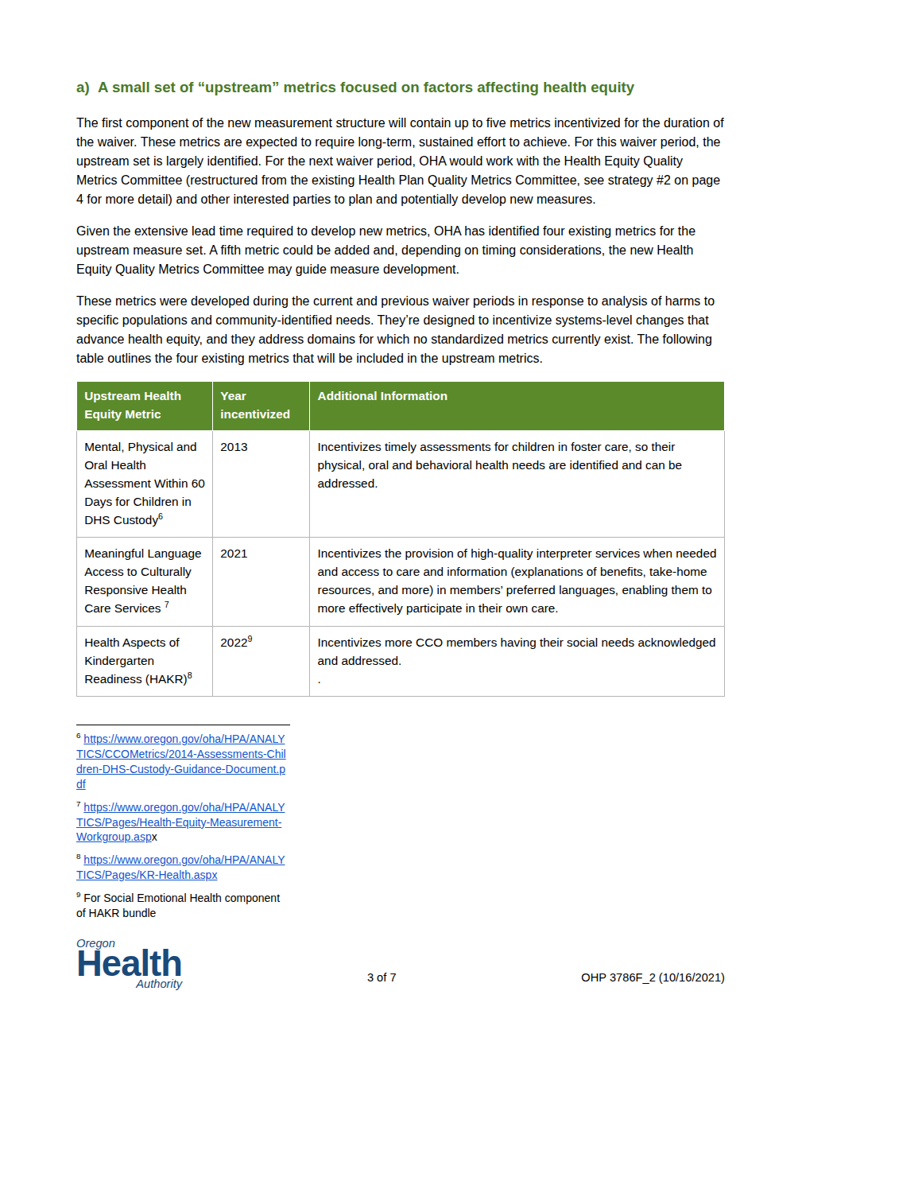a) A small set of “upstream” metrics focused on factors affecting health equity
The first component of the new measurement structure will contain up to five metrics incentivized for the duration of the waiver. These metrics are expected to require long-term, sustained effort to achieve. For this waiver period, the upstream set is largely identified. For the next waiver period, OHA would work with the Health Equity Quality Metrics Committee (restructured from the existing Health Plan Quality Metrics Committee, see strategy #2 on page 4 for more detail) and other interested parties to plan and potentially develop new measures.
Given the extensive lead time required to develop new metrics, OHA has identified four existing metrics for the upstream measure set. A fifth metric could be added and, depending on timing considerations, the new Health Equity Quality Metrics Committee may guide measure development.
These metrics were developed during the current and previous waiver periods in response to analysis of harms to specific populations and community-identified needs. They’re designed to incentivize systems-level changes that advance health equity, and they address domains for which no standardized metrics currently exist. The following table outlines the four existing metrics that will be included in the upstream metrics.
| Upstream Health Equity Metric | Year incentivized | Additional Information |
| --- | --- | --- |
| Mental, Physical and Oral Health Assessment Within 60 Days for Children in DHS Custody 6 | 2013 | Incentivizes timely assessments for children in foster care, so their physical, oral and behavioral health needs are identified and can be addressed. |
| Meaningful Language Access to Culturally Responsive Health Care Services 7 | 2021 | Incentivizes the provision of high-quality interpreter services when needed and access to care and information (explanations of benefits, take-home resources, and more) in members’ preferred languages, enabling them to more effectively participate in their own care. |
| Health Aspects of Kindergarten Readiness (HAKR) 8 | 2022 9 | Incentivizes more CCO members having their social needs acknowledged and addressed. . |
6 https://www.oregon.gov/oha/HPA/ANALYTICS/CCOMetrics/2014-Assessments-Children-DHS-Custody-Guidance-Document.pdf
7 https://www.oregon.gov/oha/HPA/ANALYTICS/Pages/Health-Equity-Measurement-Workgroup.aspx
8 https://www.oregon.gov/oha/HPA/ANALYTICS/Pages/KR-Health.aspx
9 For Social Emotional Health component of HAKR bundle
Oregon Health Authority
3 of 7
OHP 3786F_2 (10/16/2021)